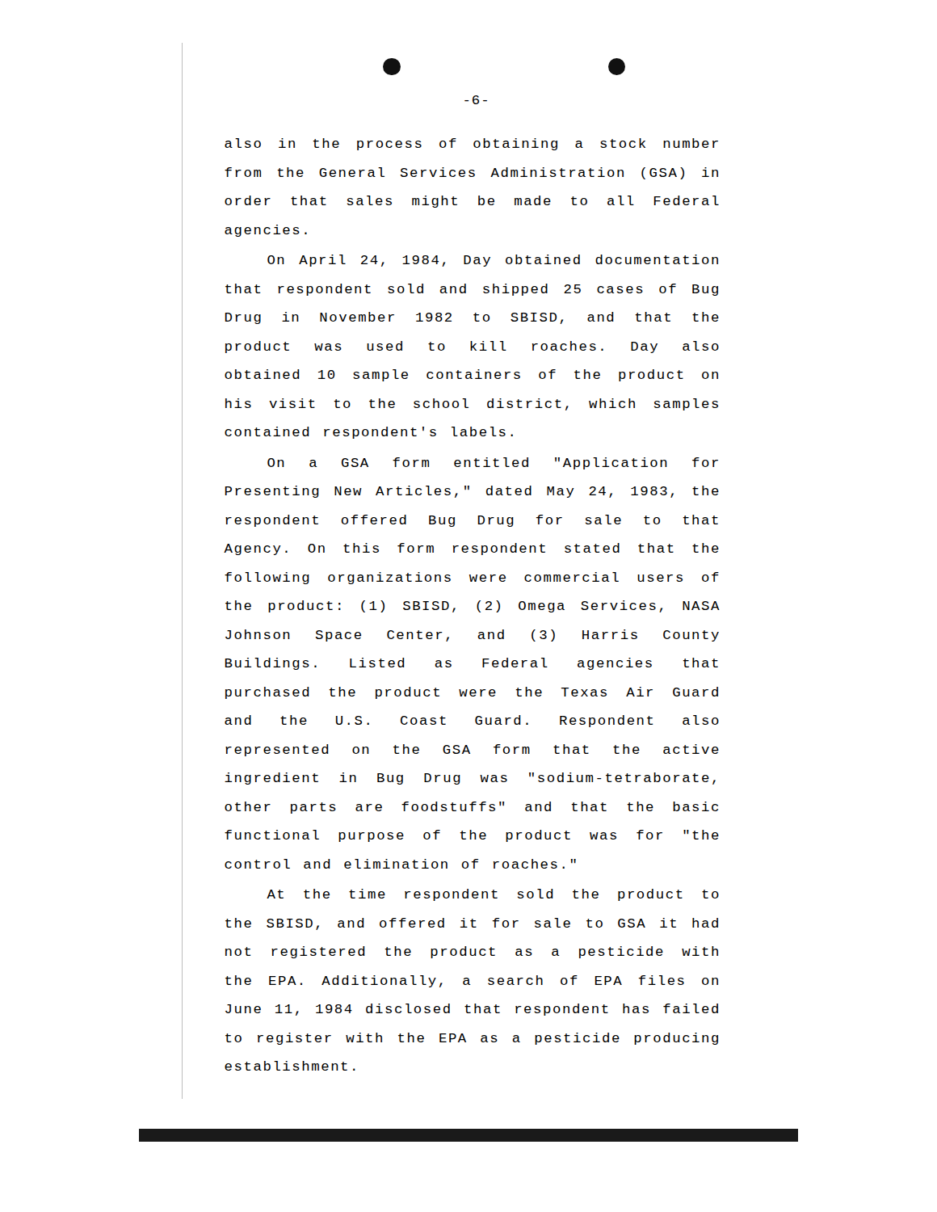-6-
also in the process of obtaining a stock number from the General Services Administration (GSA) in order that sales might be made to all Federal agencies.
On April 24, 1984, Day obtained documentation that respondent sold and shipped 25 cases of Bug Drug in November 1982 to SBISD, and that the product was used to kill roaches. Day also obtained 10 sample containers of the product on his visit to the school district, which samples contained respondent's labels.
On a GSA form entitled "Application for Presenting New Articles," dated May 24, 1983, the respondent offered Bug Drug for sale to that Agency. On this form respondent stated that the following organizations were commercial users of the product: (1) SBISD, (2) Omega Services, NASA Johnson Space Center, and (3) Harris County Buildings. Listed as Federal agencies that purchased the product were the Texas Air Guard and the U.S. Coast Guard. Respondent also represented on the GSA form that the active ingredient in Bug Drug was "sodium-tetraborate, other parts are foodstuffs" and that the basic functional purpose of the product was for "the control and elimination of roaches."
At the time respondent sold the product to the SBISD, and offered it for sale to GSA it had not registered the product as a pesticide with the EPA. Additionally, a search of EPA files on June 11, 1984 disclosed that respondent has failed to register with the EPA as a pesticide producing establishment.